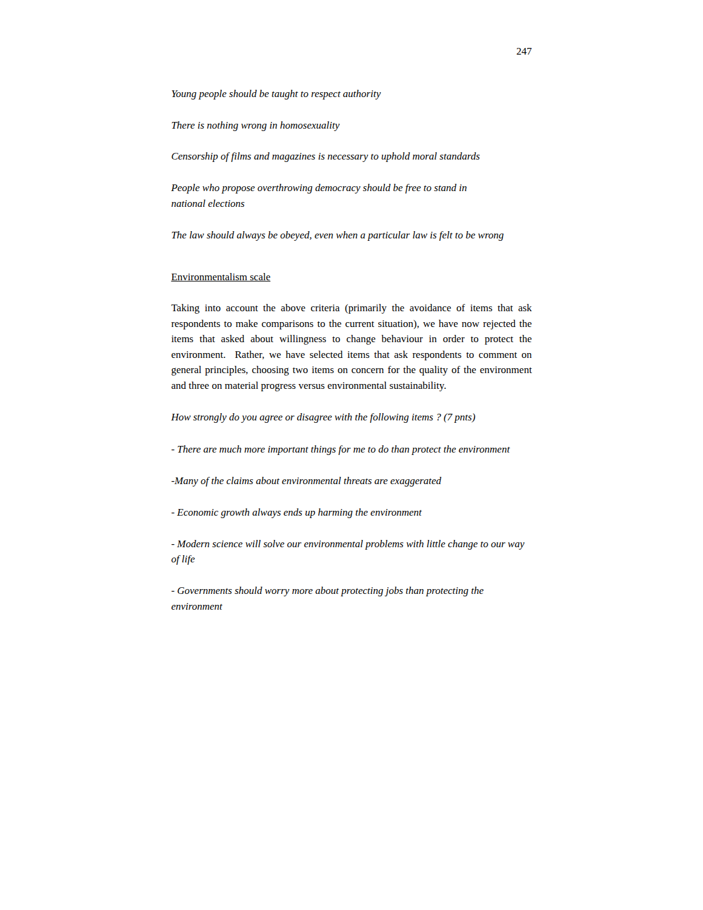247
Young people should be taught to respect authority
There is nothing wrong in homosexuality
Censorship of films and magazines is necessary to uphold moral standards
People who propose overthrowing democracy should be free to stand in
national elections
The law should always be obeyed, even when a particular law is felt to be wrong
Environmentalism scale
Taking into account the above criteria (primarily the avoidance of items that ask respondents to make comparisons to the current situation), we have now rejected the items that asked about willingness to change behaviour in order to protect the environment. Rather, we have selected items that ask respondents to comment on general principles, choosing two items on concern for the quality of the environment and three on material progress versus environmental sustainability.
How strongly do you agree or disagree with the following items ? (7 pnts)
- There are much more important things for me to do than protect the environment
-Many of the claims about environmental threats are exaggerated
- Economic growth always ends up harming the environment
- Modern science will solve our environmental problems with little change to our way of life
- Governments should worry more about protecting jobs than protecting the environment